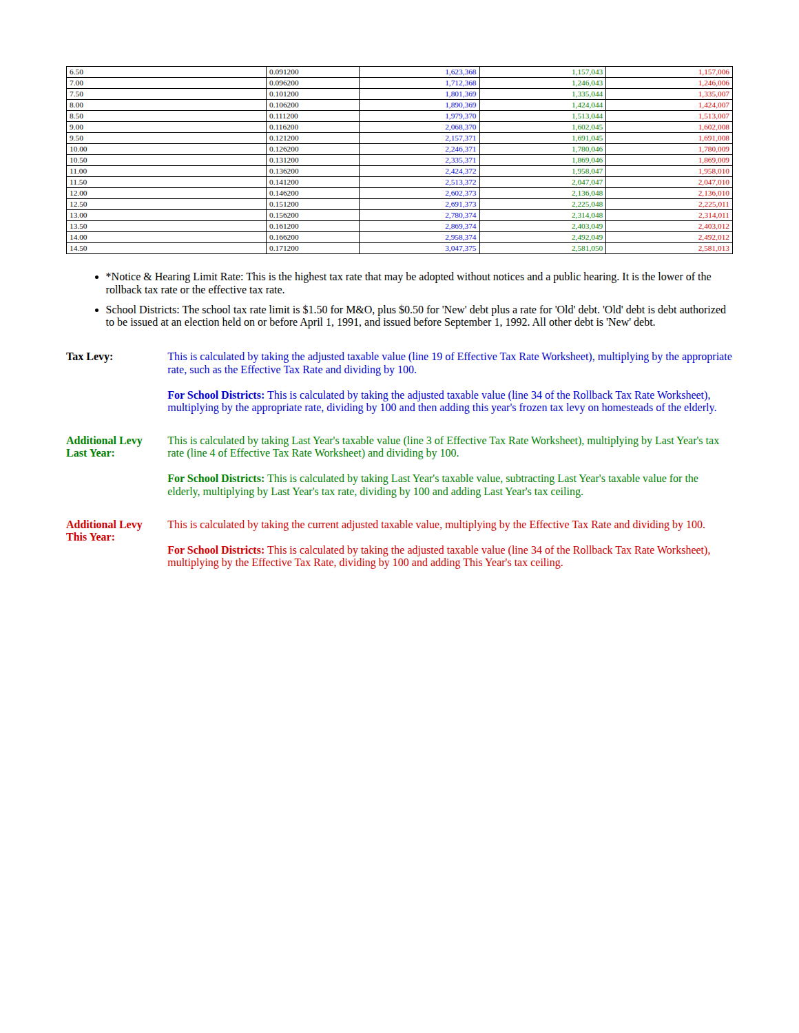| 6.50 | 0.091200 | 1,623,368 | 1,157,043 | 1,157,006 |
| 7.00 | 0.096200 | 1,712,368 | 1,246,043 | 1,246,006 |
| 7.50 | 0.101200 | 1,801,369 | 1,335,044 | 1,335,007 |
| 8.00 | 0.106200 | 1,890,369 | 1,424,044 | 1,424,007 |
| 8.50 | 0.111200 | 1,979,370 | 1,513,044 | 1,513,007 |
| 9.00 | 0.116200 | 2,068,370 | 1,602,045 | 1,602,008 |
| 9.50 | 0.121200 | 2,157,371 | 1,691,045 | 1,691,008 |
| 10.00 | 0.126200 | 2,246,371 | 1,780,046 | 1,780,009 |
| 10.50 | 0.131200 | 2,335,371 | 1,869,046 | 1,869,009 |
| 11.00 | 0.136200 | 2,424,372 | 1,958,047 | 1,958,010 |
| 11.50 | 0.141200 | 2,513,372 | 2,047,047 | 2,047,010 |
| 12.00 | 0.146200 | 2,602,373 | 2,136,048 | 2,136,010 |
| 12.50 | 0.151200 | 2,691,373 | 2,225,048 | 2,225,011 |
| 13.00 | 0.156200 | 2,780,374 | 2,314,048 | 2,314,011 |
| 13.50 | 0.161200 | 2,869,374 | 2,403,049 | 2,403,012 |
| 14.00 | 0.166200 | 2,958,374 | 2,492,049 | 2,492,012 |
| 14.50 | 0.171200 | 3,047,375 | 2,581,050 | 2,581,013 |
*Notice & Hearing Limit Rate: This is the highest tax rate that may be adopted without notices and a public hearing. It is the lower of the rollback tax rate or the effective tax rate.
School Districts: The school tax rate limit is $1.50 for M&O, plus $0.50 for 'New' debt plus a rate for 'Old' debt. 'Old' debt is debt authorized to be issued at an election held on or before April 1, 1991, and issued before September 1, 1992. All other debt is 'New' debt.
Tax Levy:
This is calculated by taking the adjusted taxable value (line 19 of Effective Tax Rate Worksheet), multiplying by the appropriate rate, such as the Effective Tax Rate and dividing by 100.
For School Districts: This is calculated by taking the adjusted taxable value (line 34 of the Rollback Tax Rate Worksheet), multiplying by the appropriate rate, dividing by 100 and then adding this year's frozen tax levy on homesteads of the elderly.
Additional Levy Last Year:
This is calculated by taking Last Year's taxable value (line 3 of Effective Tax Rate Worksheet), multiplying by Last Year's tax rate (line 4 of Effective Tax Rate Worksheet) and dividing by 100.
For School Districts: This is calculated by taking Last Year's taxable value, subtracting Last Year's taxable value for the elderly, multiplying by Last Year's tax rate, dividing by 100 and adding Last Year's tax ceiling.
Additional Levy This Year:
This is calculated by taking the current adjusted taxable value, multiplying by the Effective Tax Rate and dividing by 100.
For School Districts: This is calculated by taking the adjusted taxable value (line 34 of the Rollback Tax Rate Worksheet), multiplying by the Effective Tax Rate, dividing by 100 and adding This Year's tax ceiling.